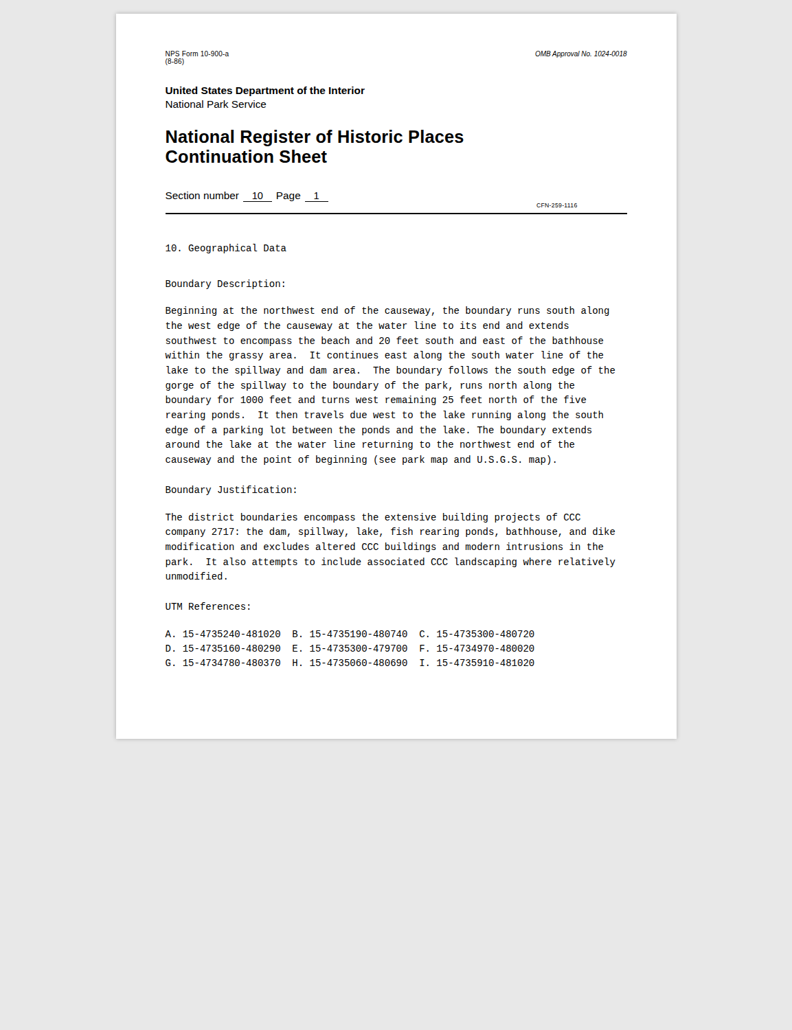NPS Form 10-900-a (8-86)
OMB Approval No. 1024-0018
United States Department of the Interior
National Park Service
National Register of Historic Places
Continuation Sheet
Section number 10 Page 1
CFN-259-1116
10. Geographical Data
Boundary Description:
Beginning at the northwest end of the causeway, the boundary runs south along the west edge of the causeway at the water line to its end and extends southwest to encompass the beach and 20 feet south and east of the bathhouse within the grassy area. It continues east along the south water line of the lake to the spillway and dam area. The boundary follows the south edge of the gorge of the spillway to the boundary of the park, runs north along the boundary for 1000 feet and turns west remaining 25 feet north of the five rearing ponds. It then travels due west to the lake running along the south edge of a parking lot between the ponds and the lake. The boundary extends around the lake at the water line returning to the northwest end of the causeway and the point of beginning (see park map and U.S.G.S. map).
Boundary Justification:
The district boundaries encompass the extensive building projects of CCC company 2717: the dam, spillway, lake, fish rearing ponds, bathhouse, and dike modification and excludes altered CCC buildings and modern intrusions in the park. It also attempts to include associated CCC landscaping where relatively unmodified.
UTM References:
A. 15-4735240-481020 B. 15-4735190-480740 C. 15-4735300-480720 D. 15-4735160-480290 E. 15-4735300-479700 F. 15-4734970-480020 G. 15-4734780-480370 H. 15-4735060-480690 I. 15-4735910-481020